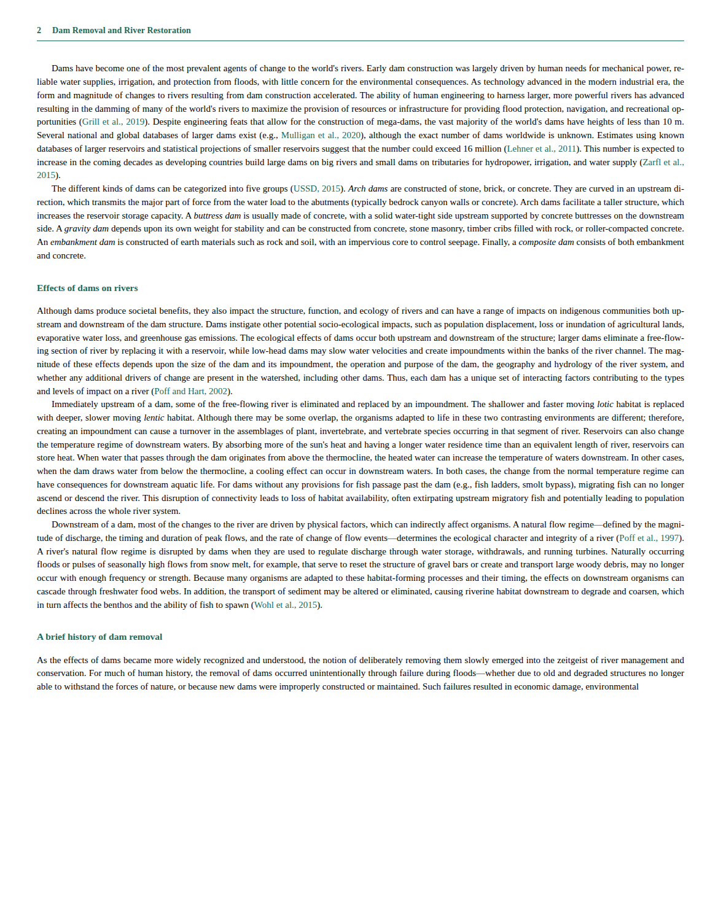2 Dam Removal and River Restoration
Dams have become one of the most prevalent agents of change to the world's rivers. Early dam construction was largely driven by human needs for mechanical power, reliable water supplies, irrigation, and protection from floods, with little concern for the environmental consequences. As technology advanced in the modern industrial era, the form and magnitude of changes to rivers resulting from dam construction accelerated. The ability of human engineering to harness larger, more powerful rivers has advanced resulting in the damming of many of the world's rivers to maximize the provision of resources or infrastructure for providing flood protection, navigation, and recreational opportunities (Grill et al., 2019). Despite engineering feats that allow for the construction of mega-dams, the vast majority of the world's dams have heights of less than 10 m. Several national and global databases of larger dams exist (e.g., Mulligan et al., 2020), although the exact number of dams worldwide is unknown. Estimates using known databases of larger reservoirs and statistical projections of smaller reservoirs suggest that the number could exceed 16 million (Lehner et al., 2011). This number is expected to increase in the coming decades as developing countries build large dams on big rivers and small dams on tributaries for hydropower, irrigation, and water supply (Zarfl et al., 2015).
The different kinds of dams can be categorized into five groups (USSD, 2015). Arch dams are constructed of stone, brick, or concrete. They are curved in an upstream direction, which transmits the major part of force from the water load to the abutments (typically bedrock canyon walls or concrete). Arch dams facilitate a taller structure, which increases the reservoir storage capacity. A buttress dam is usually made of concrete, with a solid water-tight side upstream supported by concrete buttresses on the downstream side. A gravity dam depends upon its own weight for stability and can be constructed from concrete, stone masonry, timber cribs filled with rock, or roller-compacted concrete. An embankment dam is constructed of earth materials such as rock and soil, with an impervious core to control seepage. Finally, a composite dam consists of both embankment and concrete.
Effects of dams on rivers
Although dams produce societal benefits, they also impact the structure, function, and ecology of rivers and can have a range of impacts on indigenous communities both upstream and downstream of the dam structure. Dams instigate other potential socio-ecological impacts, such as population displacement, loss or inundation of agricultural lands, evaporative water loss, and greenhouse gas emissions. The ecological effects of dams occur both upstream and downstream of the structure; larger dams eliminate a free-flowing section of river by replacing it with a reservoir, while low-head dams may slow water velocities and create impoundments within the banks of the river channel. The magnitude of these effects depends upon the size of the dam and its impoundment, the operation and purpose of the dam, the geography and hydrology of the river system, and whether any additional drivers of change are present in the watershed, including other dams. Thus, each dam has a unique set of interacting factors contributing to the types and levels of impact on a river (Poff and Hart, 2002).
Immediately upstream of a dam, some of the free-flowing river is eliminated and replaced by an impoundment. The shallower and faster moving lotic habitat is replaced with deeper, slower moving lentic habitat. Although there may be some overlap, the organisms adapted to life in these two contrasting environments are different; therefore, creating an impoundment can cause a turnover in the assemblages of plant, invertebrate, and vertebrate species occurring in that segment of river. Reservoirs can also change the temperature regime of downstream waters. By absorbing more of the sun's heat and having a longer water residence time than an equivalent length of river, reservoirs can store heat. When water that passes through the dam originates from above the thermocline, the heated water can increase the temperature of waters downstream. In other cases, when the dam draws water from below the thermocline, a cooling effect can occur in downstream waters. In both cases, the change from the normal temperature regime can have consequences for downstream aquatic life. For dams without any provisions for fish passage past the dam (e.g., fish ladders, smolt bypass), migrating fish can no longer ascend or descend the river. This disruption of connectivity leads to loss of habitat availability, often extirpating upstream migratory fish and potentially leading to population declines across the whole river system.
Downstream of a dam, most of the changes to the river are driven by physical factors, which can indirectly affect organisms. A natural flow regime—defined by the magnitude of discharge, the timing and duration of peak flows, and the rate of change of flow events—determines the ecological character and integrity of a river (Poff et al., 1997). A river's natural flow regime is disrupted by dams when they are used to regulate discharge through water storage, withdrawals, and running turbines. Naturally occurring floods or pulses of seasonally high flows from snow melt, for example, that serve to reset the structure of gravel bars or create and transport large woody debris, may no longer occur with enough frequency or strength. Because many organisms are adapted to these habitat-forming processes and their timing, the effects on downstream organisms can cascade through freshwater food webs. In addition, the transport of sediment may be altered or eliminated, causing riverine habitat downstream to degrade and coarsen, which in turn affects the benthos and the ability of fish to spawn (Wohl et al., 2015).
A brief history of dam removal
As the effects of dams became more widely recognized and understood, the notion of deliberately removing them slowly emerged into the zeitgeist of river management and conservation. For much of human history, the removal of dams occurred unintentionally through failure during floods—whether due to old and degraded structures no longer able to withstand the forces of nature, or because new dams were improperly constructed or maintained. Such failures resulted in economic damage, environmental